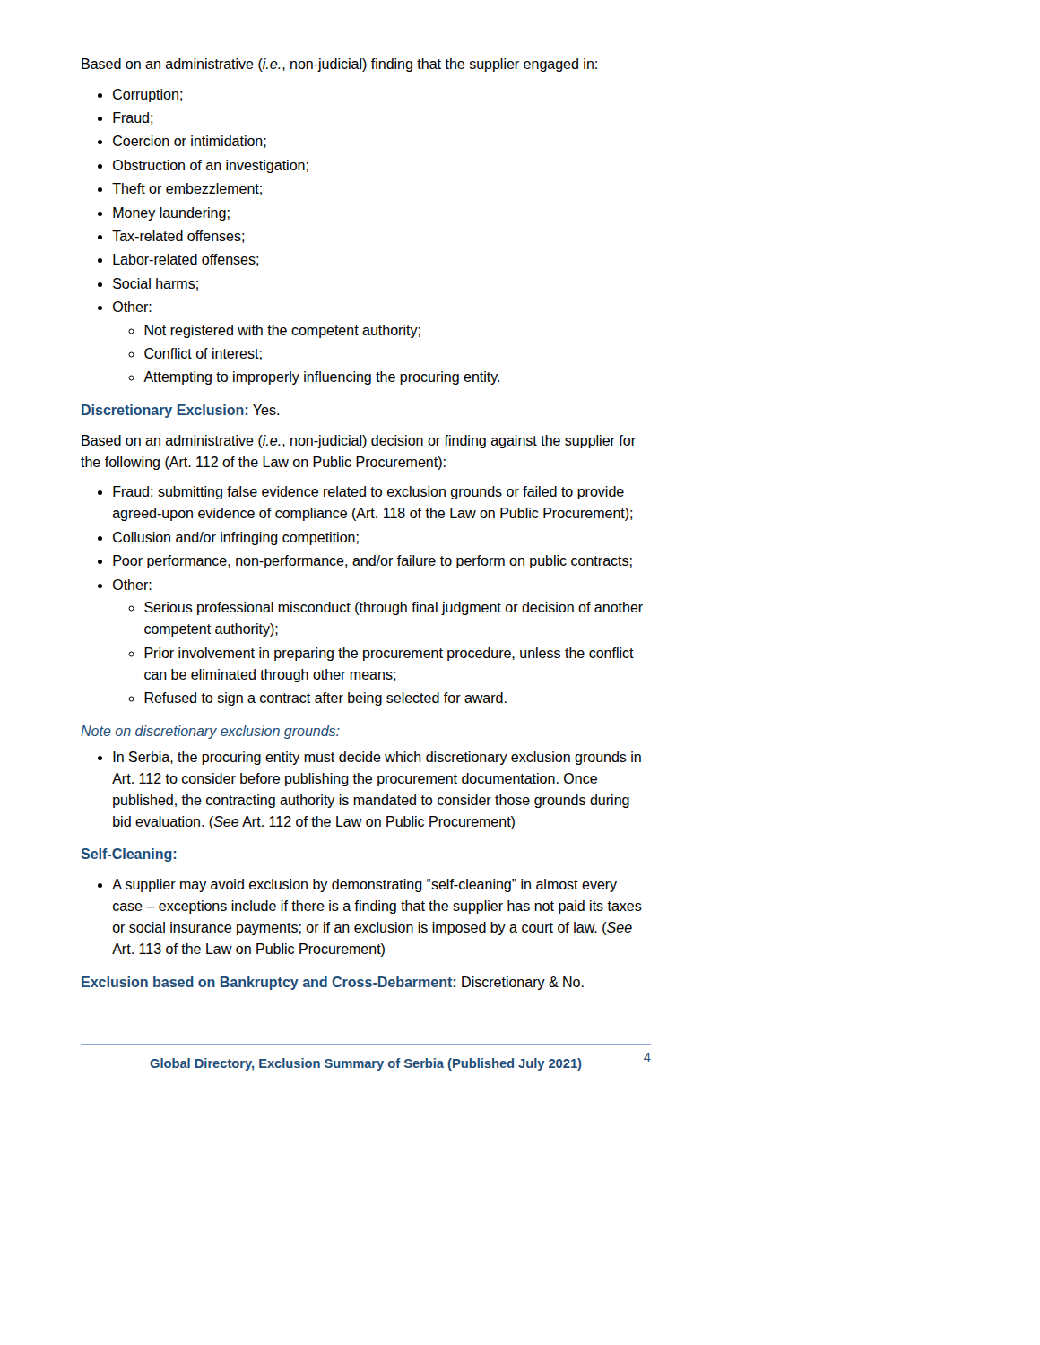Based on an administrative (i.e., non-judicial) finding that the supplier engaged in:
Corruption;
Fraud;
Coercion or intimidation;
Obstruction of an investigation;
Theft or embezzlement;
Money laundering;
Tax-related offenses;
Labor-related offenses;
Social harms;
Other:
Not registered with the competent authority;
Conflict of interest;
Attempting to improperly influencing the procuring entity.
Discretionary Exclusion: Yes.
Based on an administrative (i.e., non-judicial) decision or finding against the supplier for the following (Art. 112 of the Law on Public Procurement):
Fraud: submitting false evidence related to exclusion grounds or failed to provide agreed-upon evidence of compliance (Art. 118 of the Law on Public Procurement);
Collusion and/or infringing competition;
Poor performance, non-performance, and/or failure to perform on public contracts;
Other:
Serious professional misconduct (through final judgment or decision of another competent authority);
Prior involvement in preparing the procurement procedure, unless the conflict can be eliminated through other means;
Refused to sign a contract after being selected for award.
Note on discretionary exclusion grounds:
In Serbia, the procuring entity must decide which discretionary exclusion grounds in Art. 112 to consider before publishing the procurement documentation. Once published, the contracting authority is mandated to consider those grounds during bid evaluation. (See Art. 112 of the Law on Public Procurement)
Self-Cleaning:
A supplier may avoid exclusion by demonstrating “self-cleaning” in almost every case – exceptions include if there is a finding that the supplier has not paid its taxes or social insurance payments; or if an exclusion is imposed by a court of law. (See Art. 113 of the Law on Public Procurement)
Exclusion based on Bankruptcy and Cross-Debarment: Discretionary & No.
Global Directory, Exclusion Summary of Serbia (Published July 2021) 4